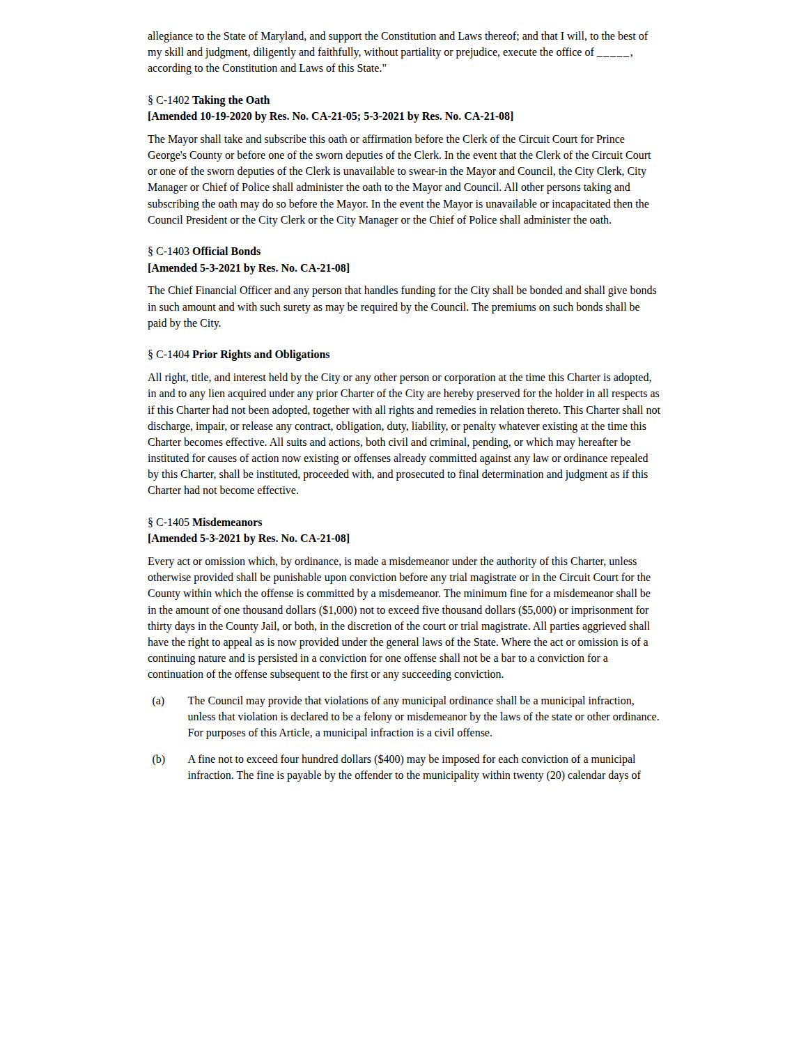allegiance to the State of Maryland, and support the Constitution and Laws thereof; and that I will, to the best of my skill and judgment, diligently and faithfully, without partiality or prejudice, execute the office of _____, according to the Constitution and Laws of this State."
§ C-1402 Taking the Oath [Amended 10-19-2020 by Res. No. CA-21-05; 5-3-2021 by Res. No. CA-21-08]
The Mayor shall take and subscribe this oath or affirmation before the Clerk of the Circuit Court for Prince George's County or before one of the sworn deputies of the Clerk. In the event that the Clerk of the Circuit Court or one of the sworn deputies of the Clerk is unavailable to swear-in the Mayor and Council, the City Clerk, City Manager or Chief of Police shall administer the oath to the Mayor and Council. All other persons taking and subscribing the oath may do so before the Mayor. In the event the Mayor is unavailable or incapacitated then the Council President or the City Clerk or the City Manager or the Chief of Police shall administer the oath.
§ C-1403 Official Bonds [Amended 5-3-2021 by Res. No. CA-21-08]
The Chief Financial Officer and any person that handles funding for the City shall be bonded and shall give bonds in such amount and with such surety as may be required by the Council. The premiums on such bonds shall be paid by the City.
§ C-1404 Prior Rights and Obligations
All right, title, and interest held by the City or any other person or corporation at the time this Charter is adopted, in and to any lien acquired under any prior Charter of the City are hereby preserved for the holder in all respects as if this Charter had not been adopted, together with all rights and remedies in relation thereto. This Charter shall not discharge, impair, or release any contract, obligation, duty, liability, or penalty whatever existing at the time this Charter becomes effective. All suits and actions, both civil and criminal, pending, or which may hereafter be instituted for causes of action now existing or offenses already committed against any law or ordinance repealed by this Charter, shall be instituted, proceeded with, and prosecuted to final determination and judgment as if this Charter had not become effective.
§ C-1405 Misdemeanors [Amended 5-3-2021 by Res. No. CA-21-08]
Every act or omission which, by ordinance, is made a misdemeanor under the authority of this Charter, unless otherwise provided shall be punishable upon conviction before any trial magistrate or in the Circuit Court for the County within which the offense is committed by a misdemeanor. The minimum fine for a misdemeanor shall be in the amount of one thousand dollars ($1,000) not to exceed five thousand dollars ($5,000) or imprisonment for thirty days in the County Jail, or both, in the discretion of the court or trial magistrate. All parties aggrieved shall have the right to appeal as is now provided under the general laws of the State. Where the act or omission is of a continuing nature and is persisted in a conviction for one offense shall not be a bar to a conviction for a continuation of the offense subsequent to the first or any succeeding conviction.
(a) The Council may provide that violations of any municipal ordinance shall be a municipal infraction, unless that violation is declared to be a felony or misdemeanor by the laws of the state or other ordinance. For purposes of this Article, a municipal infraction is a civil offense.
(b) A fine not to exceed four hundred dollars ($400) may be imposed for each conviction of a municipal infraction. The fine is payable by the offender to the municipality within twenty (20) calendar days of